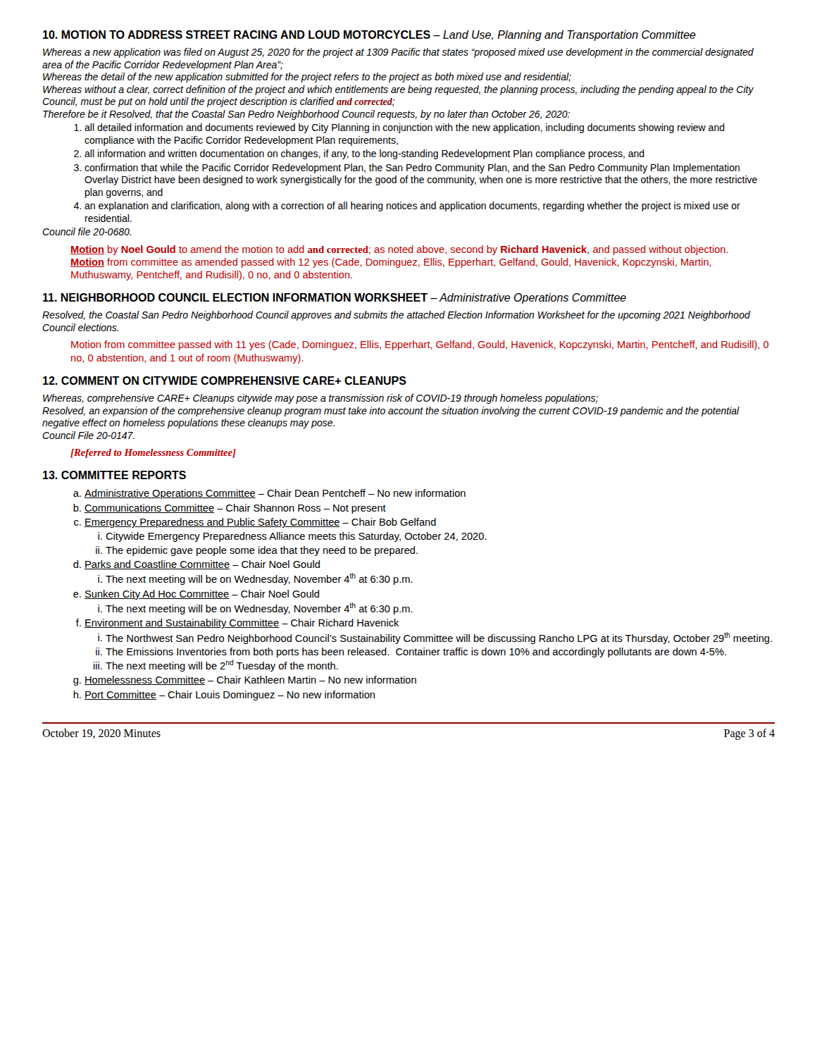10. MOTION TO ADDRESS STREET RACING AND LOUD MOTORCYCLES – Land Use, Planning and Transportation Committee
Whereas a new application was filed on August 25, 2020 for the project at 1309 Pacific that states “proposed mixed use development in the commercial designated area of the Pacific Corridor Redevelopment Plan Area”;
Whereas the detail of the new application submitted for the project refers to the project as both mixed use and residential;
Whereas without a clear, correct definition of the project and which entitlements are being requested, the planning process, including the pending appeal to the City Council, must be put on hold until the project description is clarified and corrected;
Therefore be it Resolved, that the Coastal San Pedro Neighborhood Council requests, by no later than October 26, 2020:
all detailed information and documents reviewed by City Planning in conjunction with the new application, including documents showing review and compliance with the Pacific Corridor Redevelopment Plan requirements,
all information and written documentation on changes, if any, to the long-standing Redevelopment Plan compliance process, and
confirmation that while the Pacific Corridor Redevelopment Plan, the San Pedro Community Plan, and the San Pedro Community Plan Implementation Overlay District have been designed to work synergistically for the good of the community, when one is more restrictive that the others, the more restrictive plan governs, and
an explanation and clarification, along with a correction of all hearing notices and application documents, regarding whether the project is mixed use or residential.
Council file 20-0680.
Motion by Noel Gould to amend the motion to add and corrected; as noted above, second by Richard Havenick, and passed without objection.
Motion from committee as amended passed with 12 yes (Cade, Dominguez, Ellis, Epperhart, Gelfand, Gould, Havenick, Kopczynski, Martin, Muthuswamy, Pentcheff, and Rudisill), 0 no, and 0 abstention.
11. NEIGHBORHOOD COUNCIL ELECTION INFORMATION WORKSHEET – Administrative Operations Committee
Resolved, the Coastal San Pedro Neighborhood Council approves and submits the attached Election Information Worksheet for the upcoming 2021 Neighborhood Council elections.
Motion from committee passed with 11 yes (Cade, Dominguez, Ellis, Epperhart, Gelfand, Gould, Havenick, Kopczynski, Martin, Pentcheff, and Rudisill), 0 no, 0 abstention, and 1 out of room (Muthuswamy).
12. COMMENT ON CITYWIDE COMPREHENSIVE CARE+ CLEANUPS
Whereas, comprehensive CARE+ Cleanups citywide may pose a transmission risk of COVID-19 through homeless populations;
Resolved, an expansion of the comprehensive cleanup program must take into account the situation involving the current COVID-19 pandemic and the potential negative effect on homeless populations these cleanups may pose.
Council File 20-0147.
[Referred to Homelessness Committee]
13. COMMITTEE REPORTS
Administrative Operations Committee – Chair Dean Pentcheff – No new information
Communications Committee – Chair Shannon Ross – Not present
Emergency Preparedness and Public Safety Committee – Chair Bob Gelfand
Citywide Emergency Preparedness Alliance meets this Saturday, October 24, 2020.
The epidemic gave people some idea that they need to be prepared.
Parks and Coastline Committee – Chair Noel Gould
The next meeting will be on Wednesday, November 4th at 6:30 p.m.
Sunken City Ad Hoc Committee – Chair Noel Gould
The next meeting will be on Wednesday, November 4th at 6:30 p.m.
Environment and Sustainability Committee – Chair Richard Havenick
The Northwest San Pedro Neighborhood Council’s Sustainability Committee will be discussing Rancho LPG at its Thursday, October 29th meeting.
The Emissions Inventories from both ports has been released. Container traffic is down 10% and accordingly pollutants are down 4-5%.
The next meeting will be 2nd Tuesday of the month.
Homelessness Committee – Chair Kathleen Martin – No new information
Port Committee – Chair Louis Dominguez – No new information
October 19, 2020 Minutes Page 3 of 4